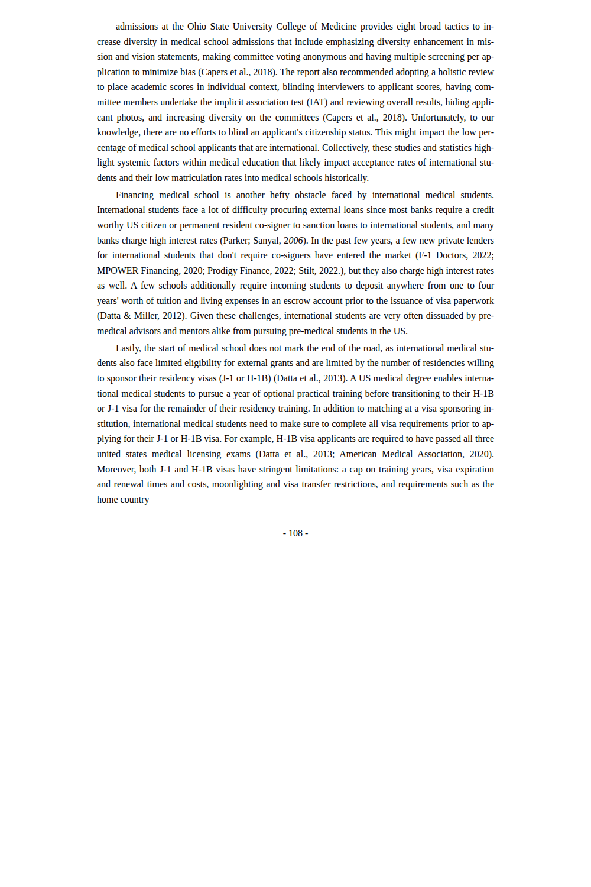admissions at the Ohio State University College of Medicine provides eight broad tactics to increase diversity in medical school admissions that include emphasizing diversity enhancement in mission and vision statements, making committee voting anonymous and having multiple screening per application to minimize bias (Capers et al., 2018). The report also recommended adopting a holistic review to place academic scores in individual context, blinding interviewers to applicant scores, having committee members undertake the implicit association test (IAT) and reviewing overall results, hiding applicant photos, and increasing diversity on the committees (Capers et al., 2018). Unfortunately, to our knowledge, there are no efforts to blind an applicant's citizenship status. This might impact the low percentage of medical school applicants that are international. Collectively, these studies and statistics highlight systemic factors within medical education that likely impact acceptance rates of international students and their low matriculation rates into medical schools historically.
Financing medical school is another hefty obstacle faced by international medical students. International students face a lot of difficulty procuring external loans since most banks require a credit worthy US citizen or permanent resident co-signer to sanction loans to international students, and many banks charge high interest rates (Parker; Sanyal, 2006). In the past few years, a few new private lenders for international students that don't require co-signers have entered the market (F-1 Doctors, 2022; MPOWER Financing, 2020; Prodigy Finance, 2022; Stilt, 2022.), but they also charge high interest rates as well. A few schools additionally require incoming students to deposit anywhere from one to four years' worth of tuition and living expenses in an escrow account prior to the issuance of visa paperwork (Datta & Miller, 2012). Given these challenges, international students are very often dissuaded by pre-medical advisors and mentors alike from pursuing pre-medical students in the US.
Lastly, the start of medical school does not mark the end of the road, as international medical students also face limited eligibility for external grants and are limited by the number of residencies willing to sponsor their residency visas (J-1 or H-1B) (Datta et al., 2013). A US medical degree enables international medical students to pursue a year of optional practical training before transitioning to their H-1B or J-1 visa for the remainder of their residency training. In addition to matching at a visa sponsoring institution, international medical students need to make sure to complete all visa requirements prior to applying for their J-1 or H-1B visa. For example, H-1B visa applicants are required to have passed all three united states medical licensing exams (Datta et al., 2013; American Medical Association, 2020). Moreover, both J-1 and H-1B visas have stringent limitations: a cap on training years, visa expiration and renewal times and costs, moonlighting and visa transfer restrictions, and requirements such as the home country
- 108 -